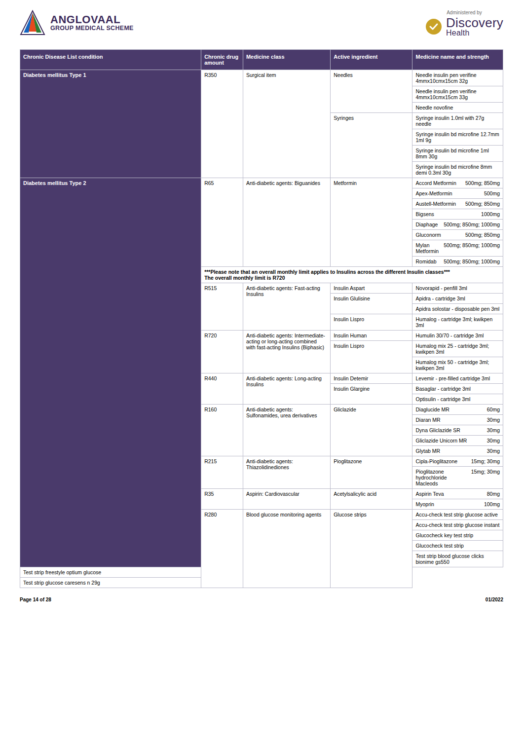ANGLOVAAL
GROUP MEDICAL SCHEME
Administered by
Discovery
Health
| Chronic Disease List condition | Chronic drug amount | Medicine class | Active ingredient | Medicine name and strength |
| --- | --- | --- | --- | --- |
| Diabetes mellitus Type 1 | R350 | Surgical item | Needles | Needle insulin pen verifine 4mmx10cmx15cm 32g |
| Needle insulin pen verifine 4mmx10cmx15cm 33g |
| Needle novofine |
| Syringes | Syringe insulin 1.0ml with 27g needle |
| Syringe insulin bd microfine 12.7mm 1ml 9g |
| Syringe insulin bd microfine 1ml 8mm 30g |
| Syringe insulin bd microfine 8mm demi 0.3ml 30g |
| Diabetes mellitus Type 2 | R65 | Anti-diabetic agents: Biguanides | Metformin | Accord Metformin 500mg; 850mg |
| Apex-Metformin 500mg |
| Austell-Metformin 500mg; 850mg |
| Bigsens 1000mg |
| Diaphage 500mg; 850mg; 1000mg |
| Gluconorm 500mg; 850mg |
| Mylan Metformin 500mg; 850mg; 1000mg |
| Romidab 500mg; 850mg; 1000mg |
| ***Please note that an overall monthly limit applies to Insulins across the different Insulin classes*** The overall monthly limit is R720 |
| R515 | Anti-diabetic agents: Fast-acting Insulins | Insulin Aspart | Novorapid - penfill 3ml |
| Insulin Glulisine | Apidra - cartridge 3ml |
| Apidra solostar - disposable pen 3ml |
| Insulin Lispro | Humalog - cartridge 3ml; kwikpen 3ml |
| R720 | Anti-diabetic agents: Intermediate-acting or long-acting combined with fast-acting Insulins (Biphasic) | Insulin Human | Humulin 30/70 - cartridge 3ml |
| Insulin Lispro | Humalog mix 25 - cartridge 3ml; kwikpen 3ml |
| Humalog mix 50 - cartridge 3ml; kwikpen 3ml |
| R440 | Anti-diabetic agents: Long-acting Insulins | Insulin Detemir | Levemir - pre-filled cartridge 3ml |
| Insulin Glargine | Basaglar - cartridge 3ml |
| Optisulin - cartridge 3ml |
| R160 | Anti-diabetic agents: Sulfonamides, urea derivatives | Gliclazide | Diaglucide MR 60mg |
| Diaran MR 30mg |
| Dyna Gliclazide SR 30mg |
| Gliclazide Unicorn MR 30mg |
| Glytab MR 30mg |
| R215 | Anti-diabetic agents: Thiazolidinediones | Pioglitazone | Cipla-Pioglitazone 15mg; 30mg |
| Pioglitazone hydrochloride Macleods 15mg; 30mg |
| R35 | Aspirin: Cardiovascular | Acetylsalicylic acid | Aspirin Teva 80mg |
| Myoprin 100mg |
| R280 | Blood glucose monitoring agents | Glucose strips | Accu-check test strip glucose active |
| Accu-check test strip glucose instant |
| Glucocheck key test strip |
| Glucocheck test strip |
| Test strip blood glucose clicks bionime gs550 |
| Test strip freestyle optium glucose |
| Test strip glucose caresens n 29g |
Page 14 of 28
01/2022